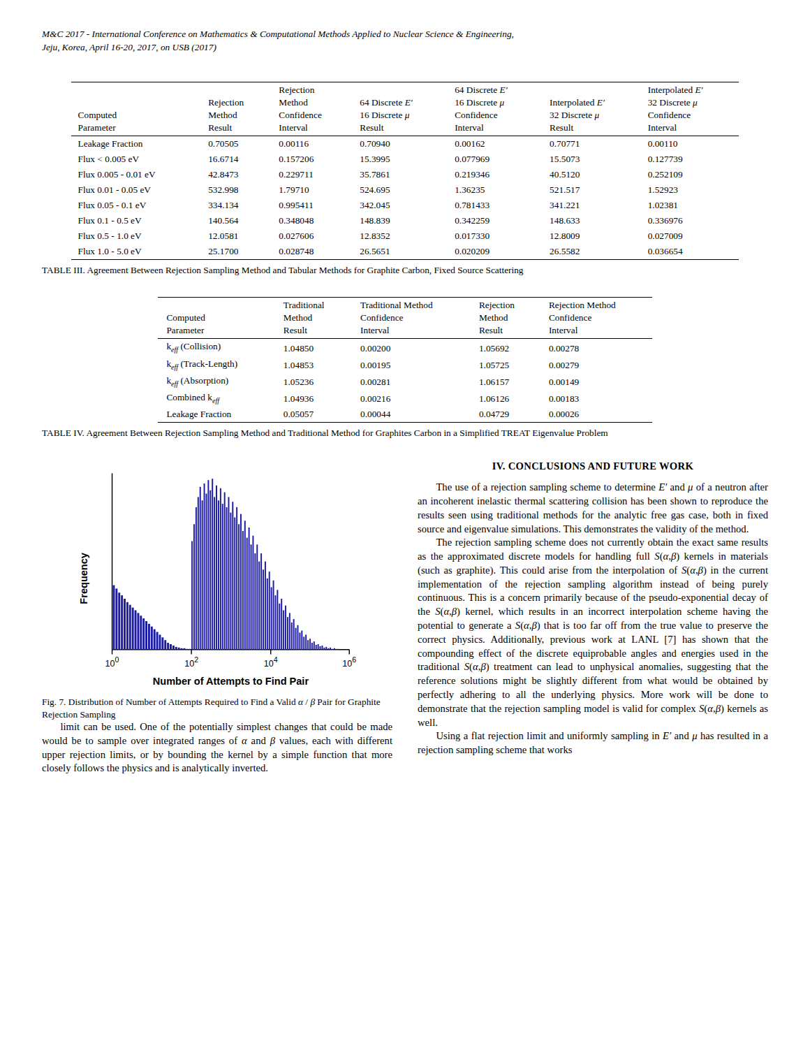M&C 2017 - International Conference on Mathematics & Computational Methods Applied to Nuclear Science & Engineering,
Jeju, Korea, April 16-20, 2017, on USB (2017)
| Computed Parameter | Rejection Method Result | Rejection Method Confidence Interval | 64 Discrete E′ 16 Discrete μ Result | 64 Discrete E′ 16 Discrete μ Confidence Interval | Interpolated E′ 32 Discrete μ Result | Interpolated E′ 32 Discrete μ Confidence Interval |
| --- | --- | --- | --- | --- | --- | --- |
| Leakage Fraction | 0.70505 | 0.00116 | 0.70940 | 0.00162 | 0.70771 | 0.00110 |
| Flux < 0.005 eV | 16.6714 | 0.157206 | 15.3995 | 0.077969 | 15.5073 | 0.127739 |
| Flux 0.005 - 0.01 eV | 42.8473 | 0.229711 | 35.7861 | 0.219346 | 40.5120 | 0.252109 |
| Flux 0.01 - 0.05 eV | 532.998 | 1.79710 | 524.695 | 1.36235 | 521.517 | 1.52923 |
| Flux 0.05 - 0.1 eV | 334.134 | 0.995411 | 342.045 | 0.781433 | 341.221 | 1.02381 |
| Flux 0.1 - 0.5 eV | 140.564 | 0.348048 | 148.839 | 0.342259 | 148.633 | 0.336976 |
| Flux 0.5 - 1.0 eV | 12.0581 | 0.027606 | 12.8352 | 0.017330 | 12.8009 | 0.027009 |
| Flux 1.0 - 5.0 eV | 25.1700 | 0.028748 | 26.5651 | 0.020209 | 26.5582 | 0.036654 |
TABLE III. Agreement Between Rejection Sampling Method and Tabular Methods for Graphite Carbon, Fixed Source Scattering
| Computed Parameter | Traditional Method Result | Traditional Method Confidence Interval | Rejection Method Result | Rejection Method Confidence Interval |
| --- | --- | --- | --- | --- |
| k eff (Collision) | 1.04850 | 0.00200 | 1.05692 | 0.00278 |
| k eff (Track-Length) | 1.04853 | 0.00195 | 1.05725 | 0.00279 |
| k eff (Absorption) | 1.05236 | 0.00281 | 1.06157 | 0.00149 |
| Combined k eff | 1.04936 | 0.00216 | 1.06126 | 0.00183 |
| Leakage Fraction | 0.05057 | 0.00044 | 0.04729 | 0.00026 |
TABLE IV. Agreement Between Rejection Sampling Method and Traditional Method for Graphites Carbon in a Simplified TREAT Eigenvalue Problem
Frequency 100 102 104 106 Number of Attempts to Find Pair
Fig. 7. Distribution of Number of Attempts Required to Find a Valid α / β Pair for Graphite Rejection Sampling
limit can be used. One of the potentially simplest changes that could be made would be to sample over integrated ranges of α and β values, each with different upper rejection limits, or by bounding the kernel by a simple function that more closely follows the physics and is analytically inverted.
IV. CONCLUSIONS AND FUTURE WORK
The use of a rejection sampling scheme to determine E′ and μ of a neutron after an incoherent inelastic thermal scattering collision has been shown to reproduce the results seen using traditional methods for the analytic free gas case, both in fixed source and eigenvalue simulations. This demonstrates the validity of the method.
The rejection sampling scheme does not currently obtain the exact same results as the approximated discrete models for handling full S(α,β) kernels in materials (such as graphite). This could arise from the interpolation of S(α,β) in the current implementation of the rejection sampling algorithm instead of being purely continuous. This is a concern primarily because of the pseudo-exponential decay of the S(α,β) kernel, which results in an incorrect interpolation scheme having the potential to generate a S(α,β) that is too far off from the true value to preserve the correct physics. Additionally, previous work at LANL [7] has shown that the compounding effect of the discrete equiprobable angles and energies used in the traditional S(α,β) treatment can lead to unphysical anomalies, suggesting that the reference solutions might be slightly different from what would be obtained by perfectly adhering to all the underlying physics. More work will be done to demonstrate that the rejection sampling model is valid for complex S(α,β) kernels as well.
Using a flat rejection limit and uniformly sampling in E′ and μ has resulted in a rejection sampling scheme that works